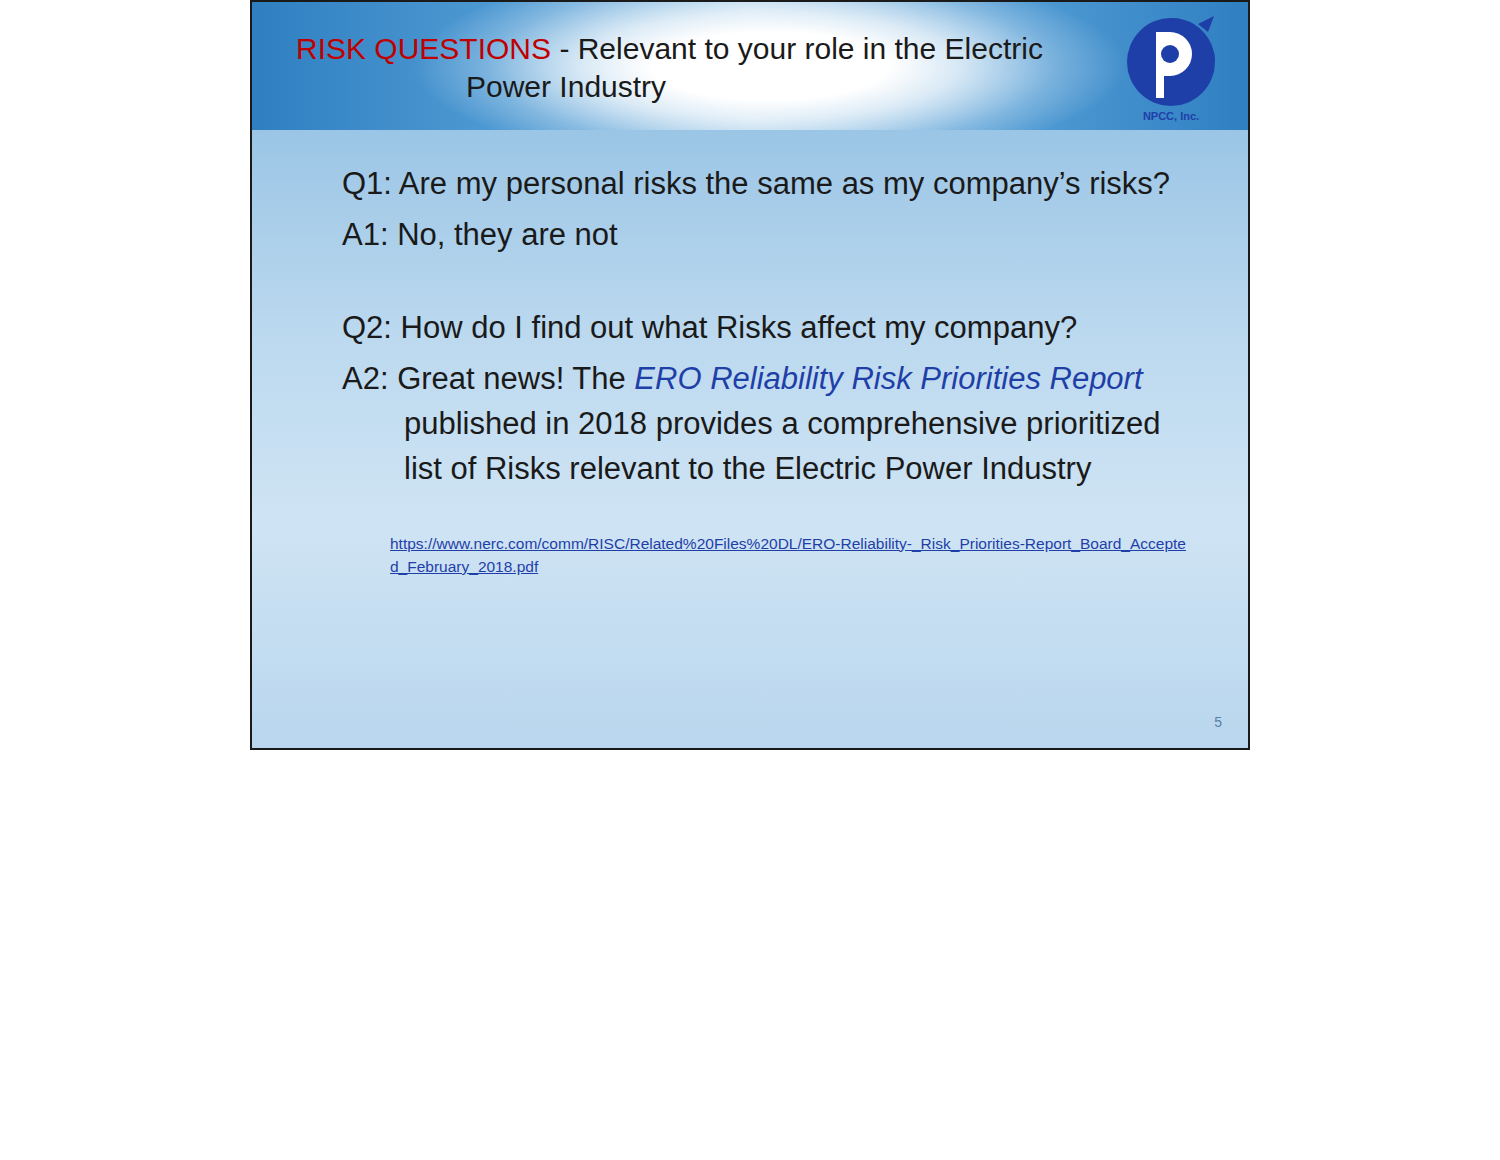RISK QUESTIONS - Relevant to your role in the Electric Power Industry
NPCC, Inc.
Q1: Are my personal risks the same as my company’s risks?
A1: No, they are not
Q2: How do I find out what Risks affect my company?
A2: Great news! The ERO Reliability Risk Priorities Report published in 2018 provides a comprehensive prioritized list of Risks relevant to the Electric Power Industry
https://www.nerc.com/comm/RISC/Related%20Files%20DL/ERO-Reliability-_Risk_Priorities-Report_Board_Accepted_February_2018.pdf
5